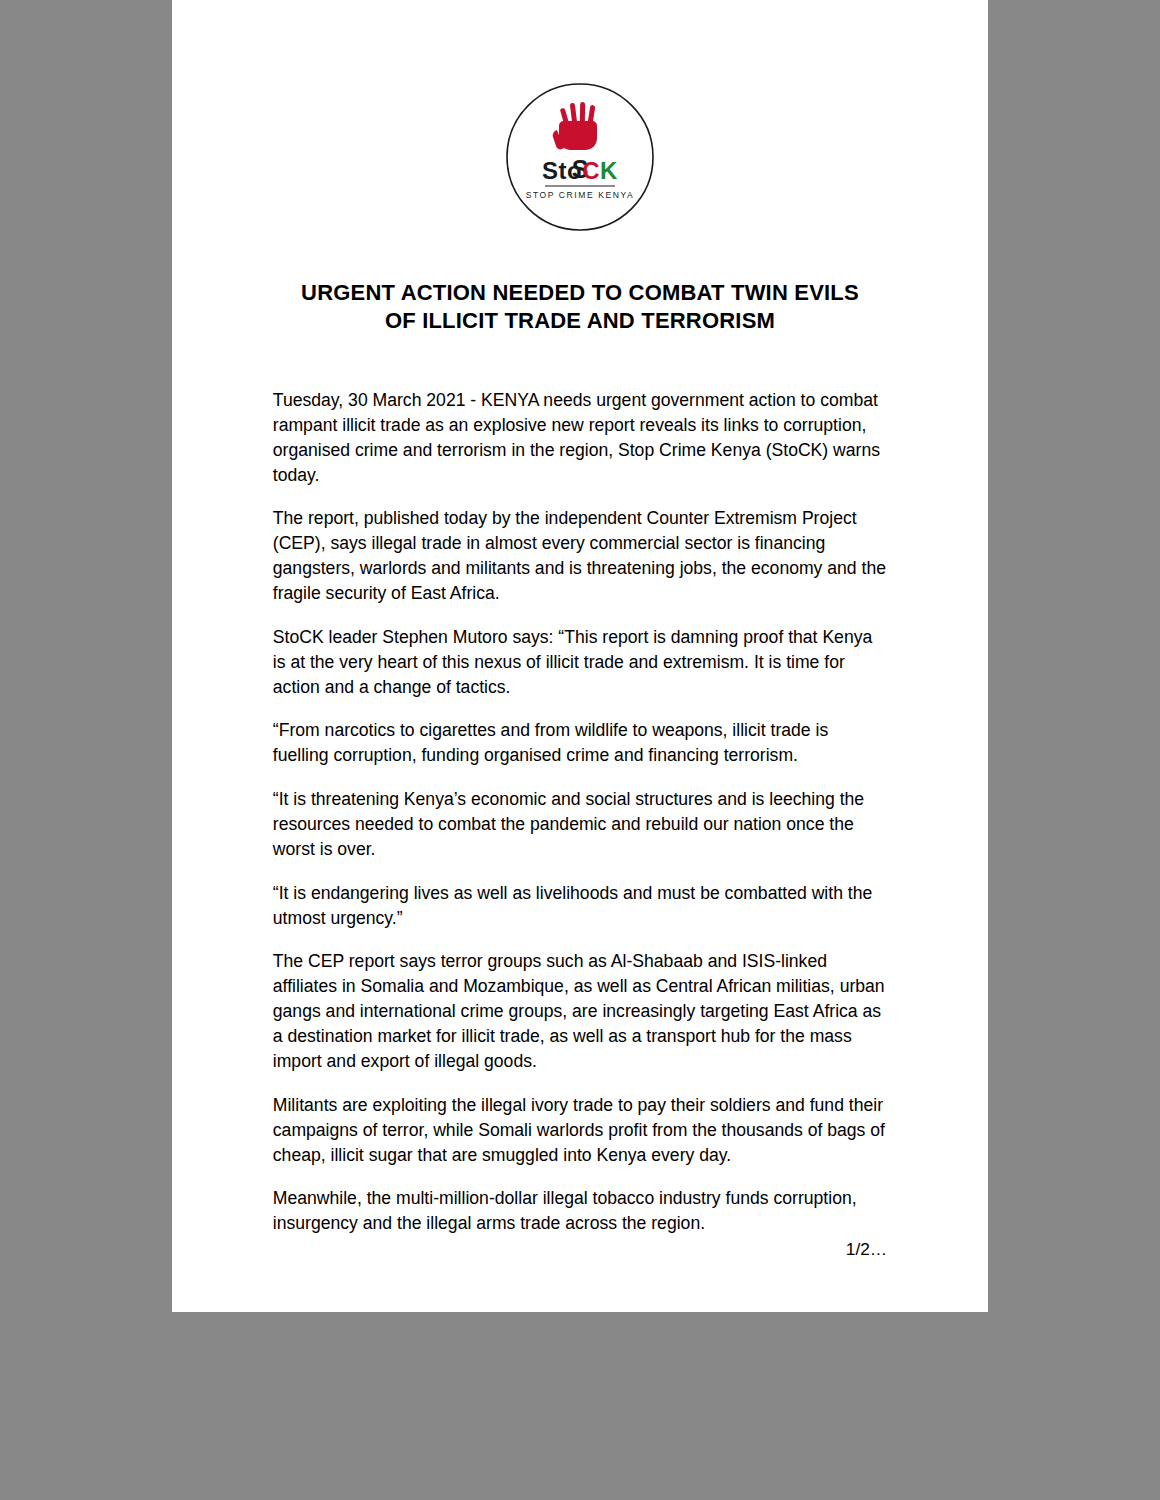S ​ StoCK STOP CRIME KENYA
URGENT ACTION NEEDED TO COMBAT TWIN EVILS
OF ILLICIT TRADE AND TERRORISM
Tuesday, 30 March 2021 - KENYA needs urgent government action to combat rampant illicit trade as an explosive new report reveals its links to corruption, organised crime and terrorism in the region, Stop Crime Kenya (StoCK) warns today.
The report, published today by the independent Counter Extremism Project (CEP), says illegal trade in almost every commercial sector is financing gangsters, warlords and militants and is threatening jobs, the economy and the fragile security of East Africa.
StoCK leader Stephen Mutoro says: “This report is damning proof that Kenya is at the very heart of this nexus of illicit trade and extremism. It is time for action and a change of tactics.
“From narcotics to cigarettes and from wildlife to weapons, illicit trade is fuelling corruption, funding organised crime and financing terrorism.
“It is threatening Kenya’s economic and social structures and is leeching the resources needed to combat the pandemic and rebuild our nation once the worst is over.
“It is endangering lives as well as livelihoods and must be combatted with the utmost urgency.”
The CEP report says terror groups such as Al-Shabaab and ISIS-linked affiliates in Somalia and Mozambique, as well as Central African militias, urban gangs and international crime groups, are increasingly targeting East Africa as a destination market for illicit trade, as well as a transport hub for the mass import and export of illegal goods.
Militants are exploiting the illegal ivory trade to pay their soldiers and fund their campaigns of terror, while Somali warlords profit from the thousands of bags of cheap, illicit sugar that are smuggled into Kenya every day.
Meanwhile, the multi-million-dollar illegal tobacco industry funds corruption, insurgency and the illegal arms trade across the region.
1/2…